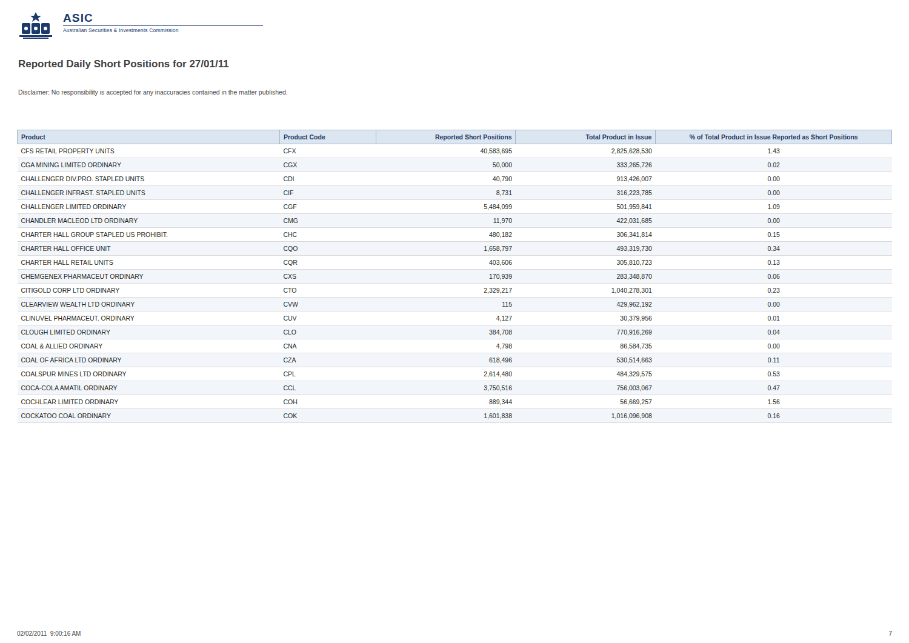ASIC
Australian Securities & Investments Commission
Reported Daily Short Positions for 27/01/11
Disclaimer: No responsibility is accepted for any inaccuracies contained in the matter published.
| Product | Product Code | Reported Short Positions | Total Product in Issue | % of Total Product in Issue Reported as Short Positions |
| --- | --- | --- | --- | --- |
| CFS RETAIL PROPERTY UNITS | CFX | 40,583,695 | 2,825,628,530 | 1.43 |
| CGA MINING LIMITED ORDINARY | CGX | 50,000 | 333,265,726 | 0.02 |
| CHALLENGER DIV.PRO. STAPLED UNITS | CDI | 40,790 | 913,426,007 | 0.00 |
| CHALLENGER INFRAST. STAPLED UNITS | CIF | 8,731 | 316,223,785 | 0.00 |
| CHALLENGER LIMITED ORDINARY | CGF | 5,484,099 | 501,959,841 | 1.09 |
| CHANDLER MACLEOD LTD ORDINARY | CMG | 11,970 | 422,031,685 | 0.00 |
| CHARTER HALL GROUP STAPLED US PROHIBIT. | CHC | 480,182 | 306,341,814 | 0.15 |
| CHARTER HALL OFFICE UNIT | CQO | 1,658,797 | 493,319,730 | 0.34 |
| CHARTER HALL RETAIL UNITS | CQR | 403,606 | 305,810,723 | 0.13 |
| CHEMGENEX PHARMACEUT ORDINARY | CXS | 170,939 | 283,348,870 | 0.06 |
| CITIGOLD CORP LTD ORDINARY | CTO | 2,329,217 | 1,040,278,301 | 0.23 |
| CLEARVIEW WEALTH LTD ORDINARY | CVW | 115 | 429,962,192 | 0.00 |
| CLINUVEL PHARMACEUT. ORDINARY | CUV | 4,127 | 30,379,956 | 0.01 |
| CLOUGH LIMITED ORDINARY | CLO | 384,708 | 770,916,269 | 0.04 |
| COAL & ALLIED ORDINARY | CNA | 4,798 | 86,584,735 | 0.00 |
| COAL OF AFRICA LTD ORDINARY | CZA | 618,496 | 530,514,663 | 0.11 |
| COALSPUR MINES LTD ORDINARY | CPL | 2,614,480 | 484,329,575 | 0.53 |
| COCA-COLA AMATIL ORDINARY | CCL | 3,750,516 | 756,003,067 | 0.47 |
| COCHLEAR LIMITED ORDINARY | COH | 889,344 | 56,669,257 | 1.56 |
| COCKATOO COAL ORDINARY | COK | 1,601,838 | 1,016,096,908 | 0.16 |
02/02/2011 9:00:16 AM
7